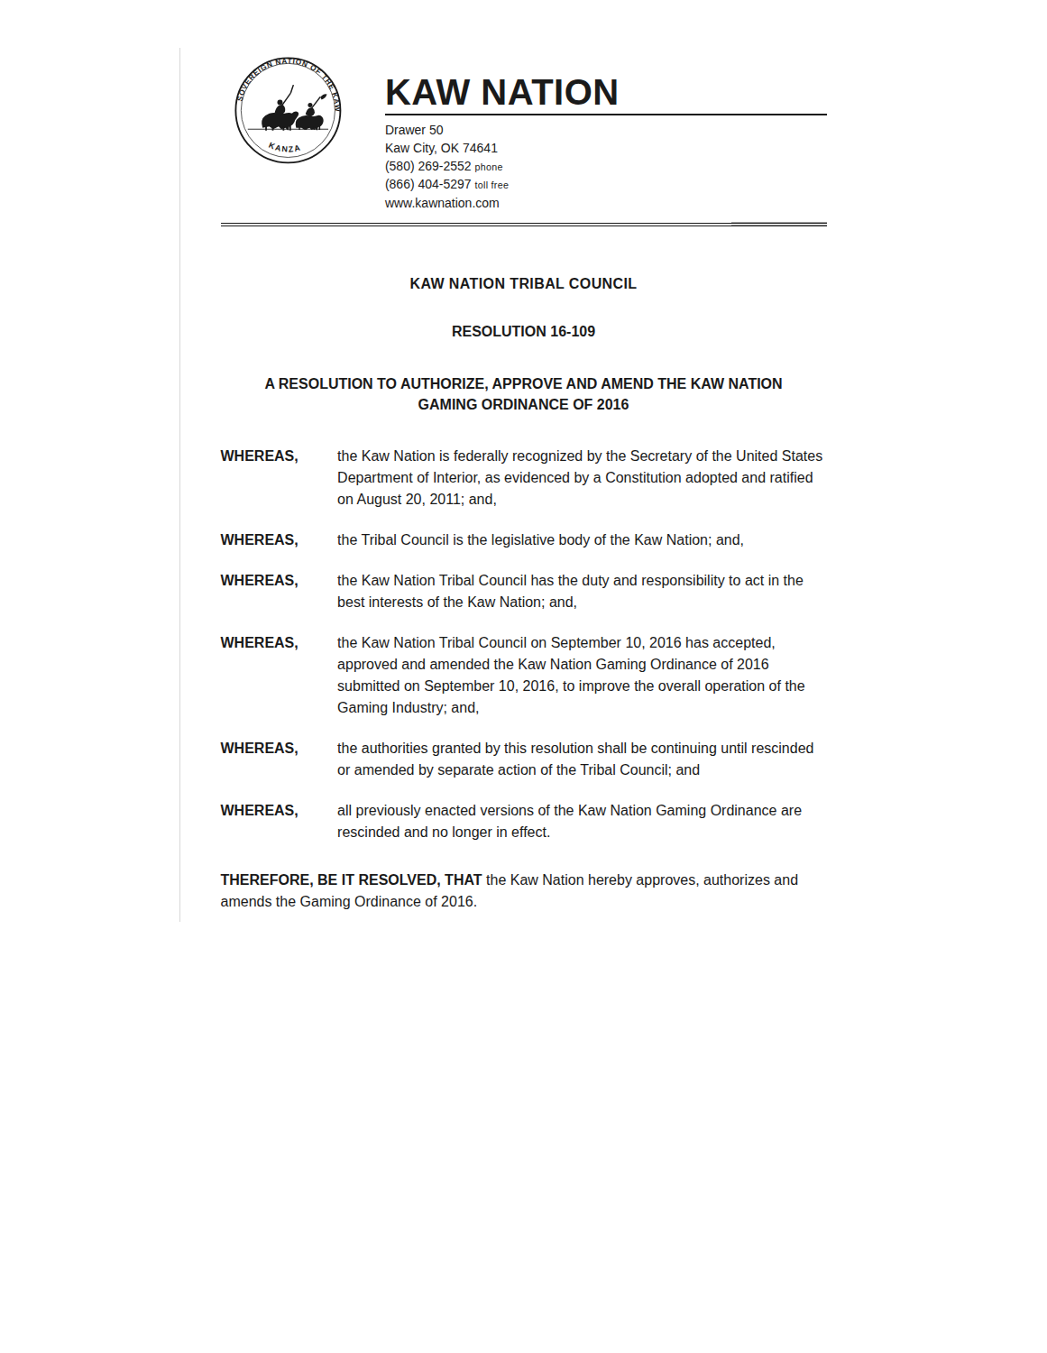SOVEREIGN NATION OF THE KAW KANZA
KAW NATION
Drawer 50
Kaw City, OK 74641
(580) 269-2552 phone
(866) 404-5297 toll free
www.kawnation.com
KAW NATION TRIBAL COUNCIL
RESOLUTION 16-109
A RESOLUTION TO AUTHORIZE, APPROVE AND AMEND THE KAW NATION GAMING ORDINANCE OF 2016
WHEREAS,
the Kaw Nation is federally recognized by the Secretary of the United States Department of Interior, as evidenced by a Constitution adopted and ratified on August 20, 2011; and,
WHEREAS,
the Tribal Council is the legislative body of the Kaw Nation; and,
WHEREAS,
the Kaw Nation Tribal Council has the duty and responsibility to act in the best interests of the Kaw Nation; and,
WHEREAS,
the Kaw Nation Tribal Council on September 10, 2016 has accepted, approved and amended the Kaw Nation Gaming Ordinance of 2016 submitted on September 10, 2016, to improve the overall operation of the Gaming Industry; and,
WHEREAS,
the authorities granted by this resolution shall be continuing until rescinded or amended by separate action of the Tribal Council; and
WHEREAS,
all previously enacted versions of the Kaw Nation Gaming Ordinance are rescinded and no longer in effect.
THEREFORE, BE IT RESOLVED, THAT the Kaw Nation hereby approves, authorizes and amends the Gaming Ordinance of 2016.